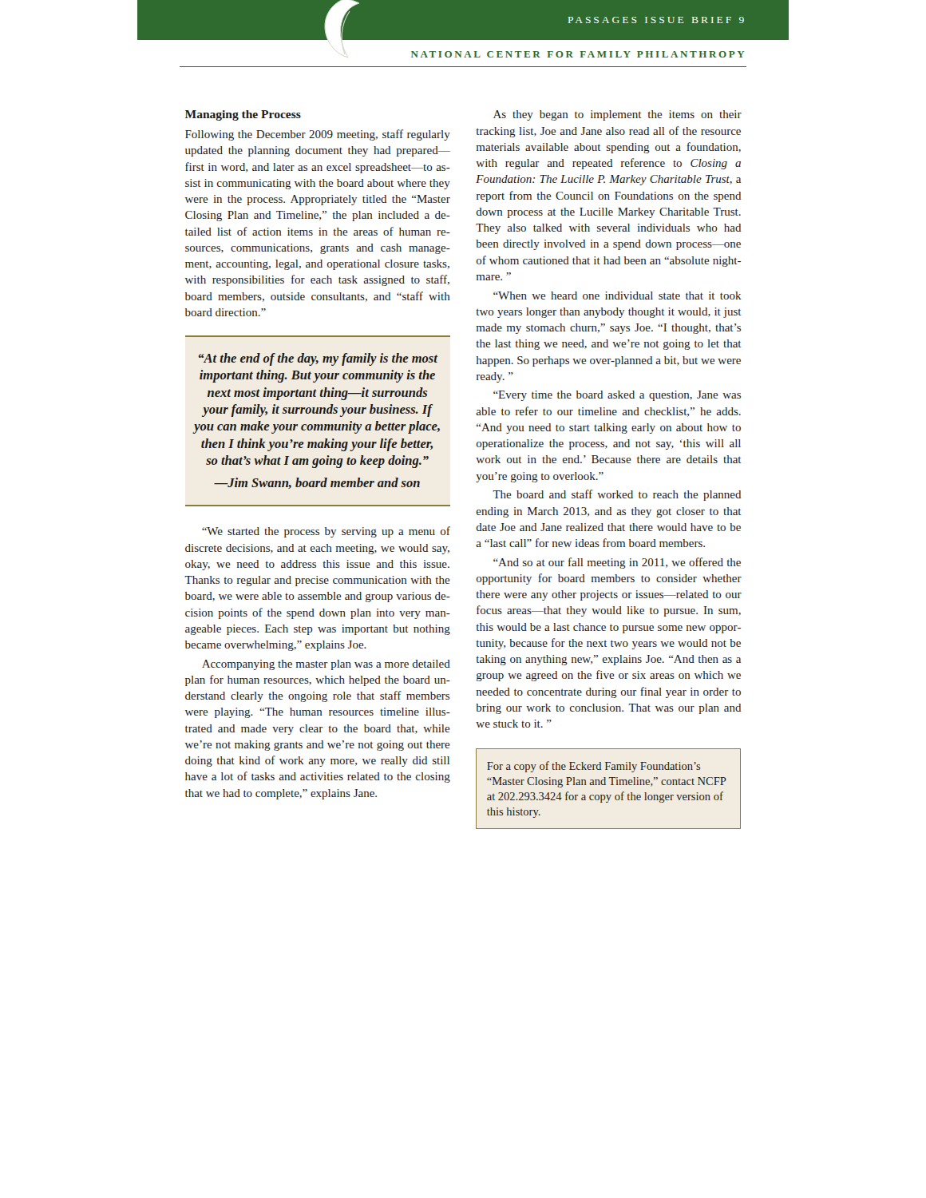Passages Issue Brief 9
National Center for Family Philanthropy
Managing the Process
Following the December 2009 meeting, staff regularly updated the planning document they had prepared— first in word, and later as an excel spreadsheet—to assist in communicating with the board about where they were in the process. Appropriately titled the “Master Closing Plan and Timeline,” the plan included a detailed list of action items in the areas of human resources, communications, grants and cash management, accounting, legal, and operational closure tasks, with responsibilities for each task assigned to staff, board members, outside consultants, and “staff with board direction.”
“At the end of the day, my family is the most important thing. But your community is the next most important thing—it surrounds your family, it surrounds your business. If you can make your community a better place, then I think you’re making your life better, so that’s what I am going to keep doing.” —Jim Swann, board member and son
“We started the process by serving up a menu of discrete decisions, and at each meeting, we would say, okay, we need to address this issue and this issue. Thanks to regular and precise communication with the board, we were able to assemble and group various decision points of the spend down plan into very manageable pieces. Each step was important but nothing became overwhelming,” explains Joe.
Accompanying the master plan was a more detailed plan for human resources, which helped the board understand clearly the ongoing role that staff members were playing. “The human resources timeline illustrated and made very clear to the board that, while we’re not making grants and we’re not going out there doing that kind of work any more, we really did still have a lot of tasks and activities related to the closing that we had to complete,” explains Jane.
As they began to implement the items on their tracking list, Joe and Jane also read all of the resource materials available about spending out a foundation, with regular and repeated reference to Closing a Foundation: The Lucille P. Markey Charitable Trust, a report from the Council on Foundations on the spend down process at the Lucille Markey Charitable Trust. They also talked with several individuals who had been directly involved in a spend down process—one of whom cautioned that it had been an “absolute nightmare. ”
“When we heard one individual state that it took two years longer than anybody thought it would, it just made my stomach churn,” says Joe. “I thought, that’s the last thing we need, and we’re not going to let that happen. So perhaps we over-planned a bit, but we were ready. ”
“Every time the board asked a question, Jane was able to refer to our timeline and checklist,” he adds. “And you need to start talking early on about how to operationalize the process, and not say, ‘this will all work out in the end.’ Because there are details that you’re going to overlook.”
The board and staff worked to reach the planned ending in March 2013, and as they got closer to that date Joe and Jane realized that there would have to be a “last call” for new ideas from board members.
“And so at our fall meeting in 2011, we offered the opportunity for board members to consider whether there were any other projects or issues—related to our focus areas—that they would like to pursue. In sum, this would be a last chance to pursue some new opportunity, because for the next two years we would not be taking on anything new,” explains Joe. “And then as a group we agreed on the five or six areas on which we needed to concentrate during our final year in order to bring our work to conclusion. That was our plan and we stuck to it. ”
For a copy of the Eckerd Family Foundation’s “Master Closing Plan and Timeline,” contact NCFP at 202.293.3424 for a copy of the longer version of this history.